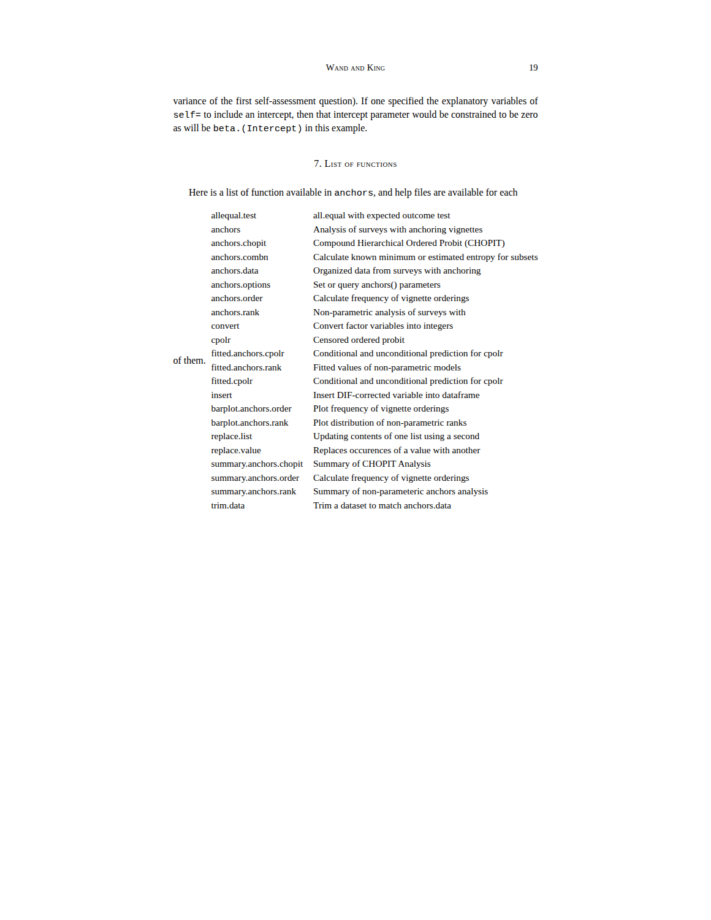Wand and King 19
variance of the first self-assessment question). If one specified the explanatory variables of self= to include an intercept, then that intercept parameter would be constrained to be zero as will be beta.(Intercept) in this example.
7. List of functions
Here is a list of function available in anchors, and help files are available for each
of them.
| allequal.test | all.equal with expected outcome test |
| anchors | Analysis of surveys with anchoring vignettes |
| anchors.chopit | Compound Hierarchical Ordered Probit (CHOPIT) |
| anchors.combn | Calculate known minimum or estimated entropy for subsets |
| anchors.data | Organized data from surveys with anchoring |
| anchors.options | Set or query anchors() parameters |
| anchors.order | Calculate frequency of vignette orderings |
| anchors.rank | Non-parametric analysis of surveys with |
| convert | Convert factor variables into integers |
| cpolr | Censored ordered probit |
| fitted.anchors.cpolr | Conditional and unconditional prediction for cpolr |
| fitted.anchors.rank | Fitted values of non-parametric models |
| fitted.cpolr | Conditional and unconditional prediction for cpolr |
| insert | Insert DIF-corrected variable into dataframe |
| barplot.anchors.order | Plot frequency of vignette orderings |
| barplot.anchors.rank | Plot distribution of non-parametric ranks |
| replace.list | Updating contents of one list using a second |
| replace.value | Replaces occurences of a value with another |
| summary.anchors.chopit | Summary of CHOPIT Analysis |
| summary.anchors.order | Calculate frequency of vignette orderings |
| summary.anchors.rank | Summary of non-parameteric anchors analysis |
| trim.data | Trim a dataset to match anchors.data |